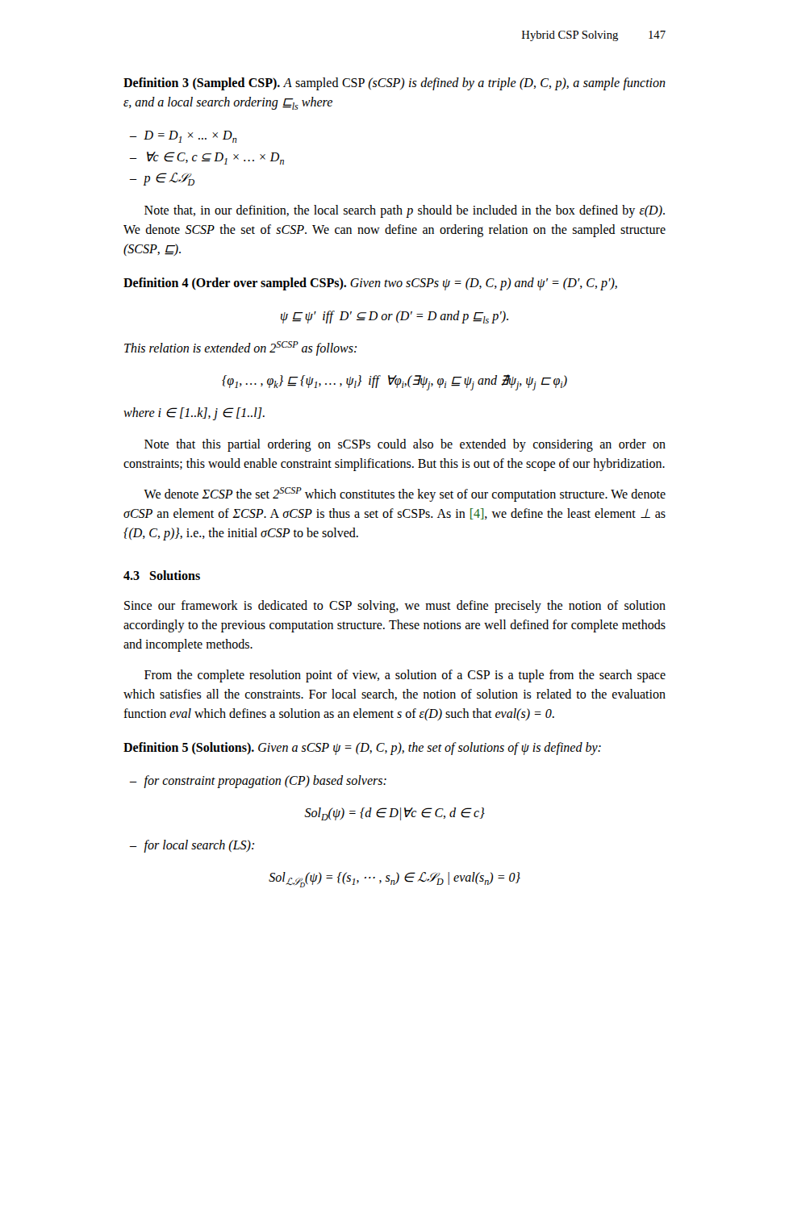Hybrid CSP Solving147
Definition 3 (Sampled CSP). A sampled CSP (sCSP) is defined by a triple (D, C, p), a sample function ε, and a local search ordering ⊑ls where
D = D1 × ... × Dn
∀c ∈ C, c ⊆ D1 × … × Dn
p ∈ ℒ𝒮D
Note that, in our definition, the local search path p should be included in the box defined by ε(D). We denote SCSP the set of sCSP. We can now define an ordering relation on the sampled structure (SCSP, ⊑).
Definition 4 (Order over sampled CSPs). Given two sCSPs ψ = (D, C, p) and ψ′ = (D′, C, p′),
ψ ⊑ ψ′ iff D′ ⊆ D or (D′ = D and p ⊑ls p′).
This relation is extended on 2SCSP as follows:
{φ1, … , φk} ⊑ {ψ1, … , ψl} iff ∀φi,(∃ψj, φi ⊑ ψj and ∄ψj, ψj ⊏ φi)
where i ∈ [1..k], j ∈ [1..l].
Note that this partial ordering on sCSPs could also be extended by considering an order on constraints; this would enable constraint simplifications. But this is out of the scope of our hybridization.
We denote ΣCSP the set 2SCSP which constitutes the key set of our computation structure. We denote σCSP an element of ΣCSP. A σCSP is thus a set of sCSPs. As in [4], we define the least element ⊥ as {(D, C, p)}, i.e., the initial σCSP to be solved.
4.3 Solutions
Since our framework is dedicated to CSP solving, we must define precisely the notion of solution accordingly to the previous computation structure. These notions are well defined for complete methods and incomplete methods.
From the complete resolution point of view, a solution of a CSP is a tuple from the search space which satisfies all the constraints. For local search, the notion of solution is related to the evaluation function eval which defines a solution as an element s of ε(D) such that eval(s) = 0.
Definition 5 (Solutions). Given a sCSP ψ = (D, C, p), the set of solutions of ψ is defined by:
for constraint propagation (CP) based solvers:
SolD(ψ) = {d ∈ D|∀c ∈ C, d ∈ c}
for local search (LS):
Solℒ𝒮D(ψ) = {(s1, ⋯ , sn) ∈ ℒ𝒮D | eval(sn) = 0}